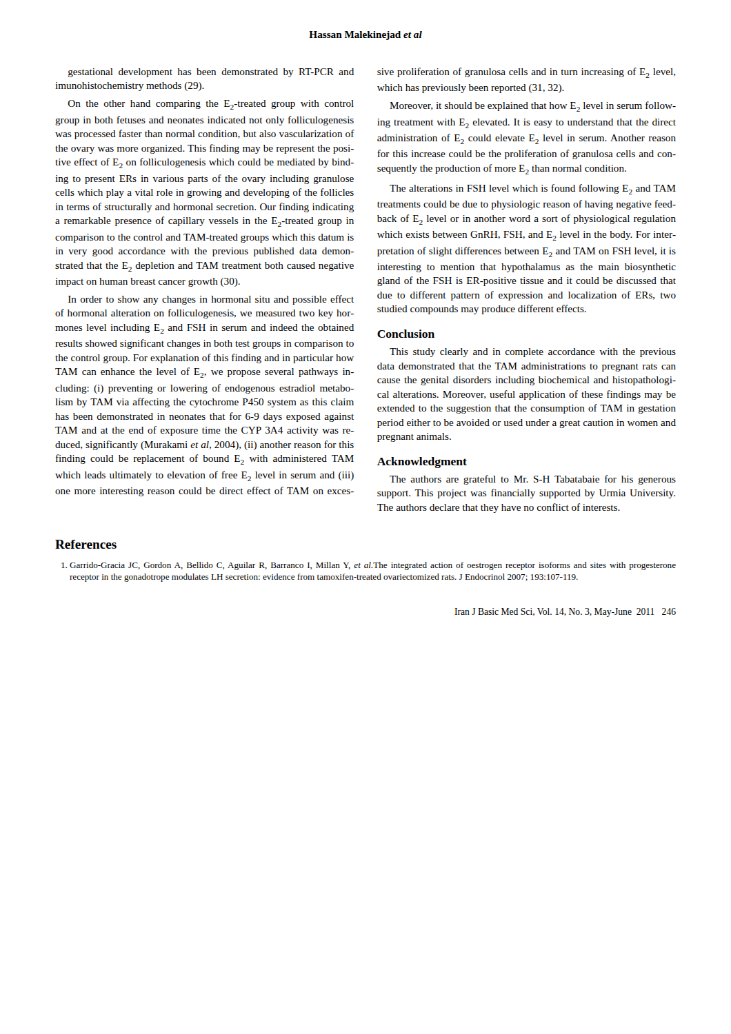Hassan Malekinejad et al
gestational development has been demonstrated by RT-PCR and imunohistochemistry methods (29).
On the other hand comparing the E2-treated group with control group in both fetuses and neonates indicated not only folliculogenesis was processed faster than normal condition, but also vascularization of the ovary was more organized. This finding may be represent the positive effect of E2 on folliculogenesis which could be mediated by binding to present ERs in various parts of the ovary including granulose cells which play a vital role in growing and developing of the follicles in terms of structurally and hormonal secretion. Our finding indicating a remarkable presence of capillary vessels in the E2-treated group in comparison to the control and TAM-treated groups which this datum is in very good accordance with the previous published data demonstrated that the E2 depletion and TAM treatment both caused negative impact on human breast cancer growth (30).
In order to show any changes in hormonal situ and possible effect of hormonal alteration on folliculogenesis, we measured two key hormones level including E2 and FSH in serum and indeed the obtained results showed significant changes in both test groups in comparison to the control group. For explanation of this finding and in particular how TAM can enhance the level of E2, we propose several pathways including: (i) preventing or lowering of endogenous estradiol metabolism by TAM via affecting the cytochrome P450 system as this claim has been demonstrated in neonates that for 6-9 days exposed against TAM and at the end of exposure time the CYP 3A4 activity was reduced, significantly (Murakami et al, 2004), (ii) another reason for this finding could be replacement of bound E2 with administered TAM which leads ultimately to elevation of free E2 level in serum and (iii) one more interesting reason could be direct effect of TAM on excessive proliferation of granulosa cells and in turn increasing of E2 level, which has previously been reported (31, 32).
Moreover, it should be explained that how E2 level in serum following treatment with E2 elevated. It is easy to understand that the direct administration of E2 could elevate E2 level in serum. Another reason for this increase could be the proliferation of granulosa cells and consequently the production of more E2 than normal condition.
The alterations in FSH level which is found following E2 and TAM treatments could be due to physiologic reason of having negative feedback of E2 level or in another word a sort of physiological regulation which exists between GnRH, FSH, and E2 level in the body. For interpretation of slight differences between E2 and TAM on FSH level, it is interesting to mention that hypothalamus as the main biosynthetic gland of the FSH is ER-positive tissue and it could be discussed that due to different pattern of expression and localization of ERs, two studied compounds may produce different effects.
Conclusion
This study clearly and in complete accordance with the previous data demonstrated that the TAM administrations to pregnant rats can cause the genital disorders including biochemical and histopathological alterations. Moreover, useful application of these findings may be extended to the suggestion that the consumption of TAM in gestation period either to be avoided or used under a great caution in women and pregnant animals.
Acknowledgment
The authors are grateful to Mr. S-H Tabatabaie for his generous support. This project was financially supported by Urmia University. The authors declare that they have no conflict of interests.
References
Garrido-Gracia JC, Gordon A, Bellido C, Aguilar R, Barranco I, Millan Y, et al. The integrated action of oestrogen receptor isoforms and sites with progesterone receptor in the gonadotrope modulates LH secretion: evidence from tamoxifen-treated ovariectomized rats. J Endocrinol 2007; 193:107-119.
Iran J Basic Med Sci, Vol. 14, No. 3, May-June 2011 246